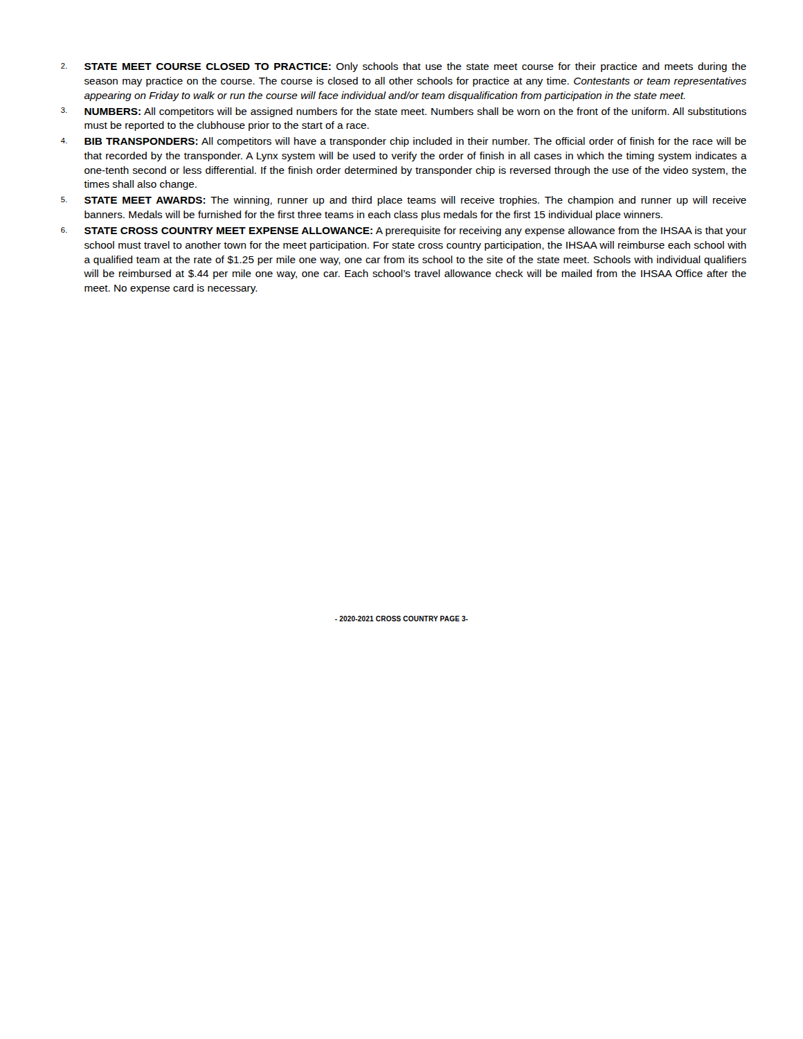STATE MEET COURSE CLOSED TO PRACTICE: Only schools that use the state meet course for their practice and meets during the season may practice on the course. The course is closed to all other schools for practice at any time. Contestants or team representatives appearing on Friday to walk or run the course will face individual and/or team disqualification from participation in the state meet.
NUMBERS: All competitors will be assigned numbers for the state meet. Numbers shall be worn on the front of the uniform. All substitutions must be reported to the clubhouse prior to the start of a race.
BIB TRANSPONDERS: All competitors will have a transponder chip included in their number. The official order of finish for the race will be that recorded by the transponder. A Lynx system will be used to verify the order of finish in all cases in which the timing system indicates a one-tenth second or less differential. If the finish order determined by transponder chip is reversed through the use of the video system, the times shall also change.
STATE MEET AWARDS: The winning, runner up and third place teams will receive trophies. The champion and runner up will receive banners. Medals will be furnished for the first three teams in each class plus medals for the first 15 individual place winners.
STATE CROSS COUNTRY MEET EXPENSE ALLOWANCE: A prerequisite for receiving any expense allowance from the IHSAA is that your school must travel to another town for the meet participation. For state cross country participation, the IHSAA will reimburse each school with a qualified team at the rate of $1.25 per mile one way, one car from its school to the site of the state meet. Schools with individual qualifiers will be reimbursed at $.44 per mile one way, one car. Each school’s travel allowance check will be mailed from the IHSAA Office after the meet. No expense card is necessary.
- 2020-2021 CROSS COUNTRY PAGE 3-